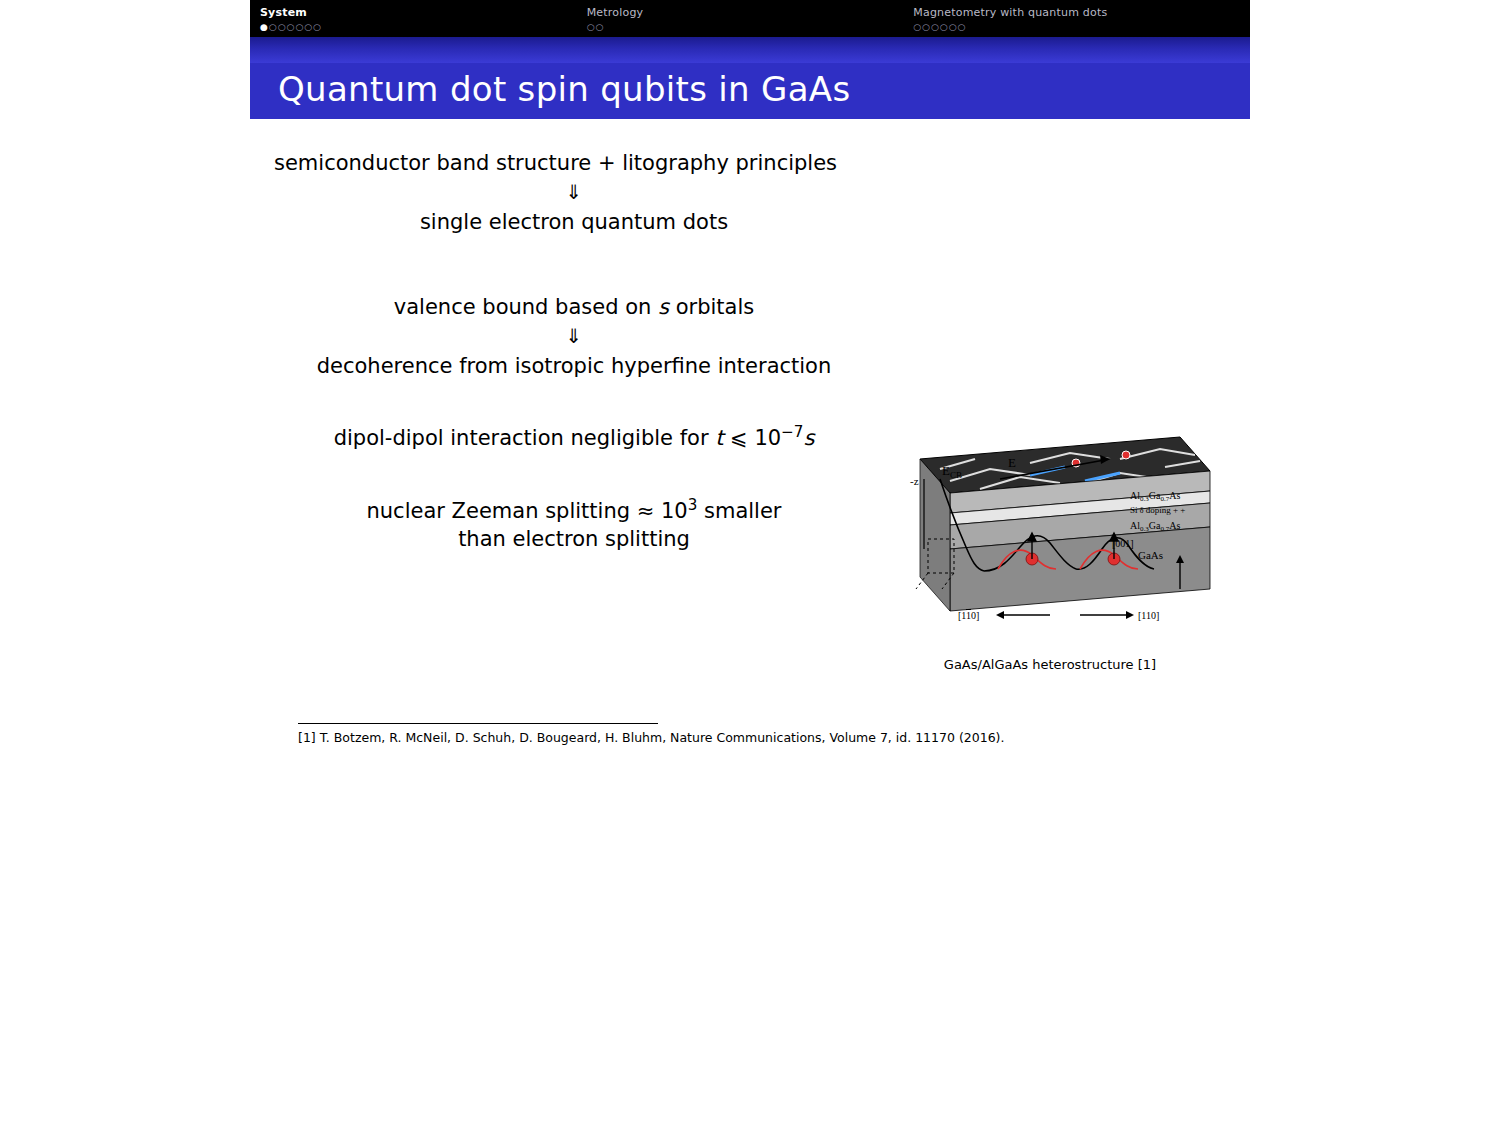System
●○○○○○○
Metrology
○○
Magnetometry with quantum dots
○○○○○○
Quantum dot spin qubits in GaAs
semiconductor band structure + litography principles ⇓
single electron quantum dots
valence bound based on s orbitals ⇓ decoherence from isotropic hyperfine interaction
dipol-dipol interaction negligible for t ⩽ 10−7s
nuclear Zeeman splitting ≈ 103 smaller
than electron splitting
-z ECB E Al0.3Ga0.7As Si δ doping + + Al0.3Ga0.7As GaAs [001] [110] [110]
GaAs/AlGaAs heterostructure [1]
[1] T. Botzem, R. McNeil, D. Schuh, D. Bougeard, H. Bluhm, Nature Communications, Volume 7, id. 11170 (2016).